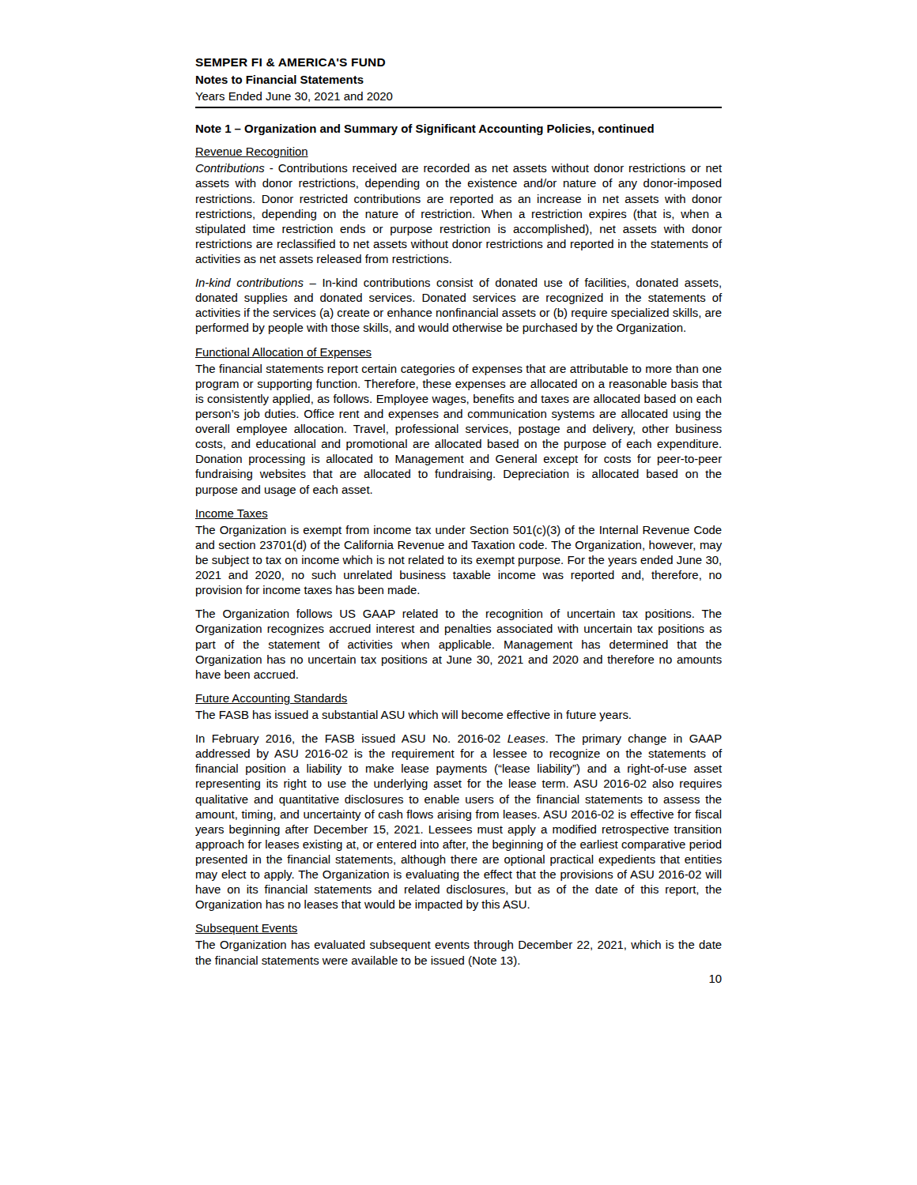SEMPER FI & AMERICA'S FUND
Notes to Financial Statements
Years Ended June 30, 2021 and 2020
Note 1 – Organization and Summary of Significant Accounting Policies, continued
Revenue Recognition
Contributions - Contributions received are recorded as net assets without donor restrictions or net assets with donor restrictions, depending on the existence and/or nature of any donor-imposed restrictions. Donor restricted contributions are reported as an increase in net assets with donor restrictions, depending on the nature of restriction. When a restriction expires (that is, when a stipulated time restriction ends or purpose restriction is accomplished), net assets with donor restrictions are reclassified to net assets without donor restrictions and reported in the statements of activities as net assets released from restrictions.
In-kind contributions – In-kind contributions consist of donated use of facilities, donated assets, donated supplies and donated services. Donated services are recognized in the statements of activities if the services (a) create or enhance nonfinancial assets or (b) require specialized skills, are performed by people with those skills, and would otherwise be purchased by the Organization.
Functional Allocation of Expenses
The financial statements report certain categories of expenses that are attributable to more than one program or supporting function. Therefore, these expenses are allocated on a reasonable basis that is consistently applied, as follows. Employee wages, benefits and taxes are allocated based on each person’s job duties. Office rent and expenses and communication systems are allocated using the overall employee allocation. Travel, professional services, postage and delivery, other business costs, and educational and promotional are allocated based on the purpose of each expenditure. Donation processing is allocated to Management and General except for costs for peer-to-peer fundraising websites that are allocated to fundraising. Depreciation is allocated based on the purpose and usage of each asset.
Income Taxes
The Organization is exempt from income tax under Section 501(c)(3) of the Internal Revenue Code and section 23701(d) of the California Revenue and Taxation code. The Organization, however, may be subject to tax on income which is not related to its exempt purpose. For the years ended June 30, 2021 and 2020, no such unrelated business taxable income was reported and, therefore, no provision for income taxes has been made.
The Organization follows US GAAP related to the recognition of uncertain tax positions. The Organization recognizes accrued interest and penalties associated with uncertain tax positions as part of the statement of activities when applicable. Management has determined that the Organization has no uncertain tax positions at June 30, 2021 and 2020 and therefore no amounts have been accrued.
Future Accounting Standards
The FASB has issued a substantial ASU which will become effective in future years.
In February 2016, the FASB issued ASU No. 2016-02 Leases. The primary change in GAAP addressed by ASU 2016-02 is the requirement for a lessee to recognize on the statements of financial position a liability to make lease payments (“lease liability”) and a right-of-use asset representing its right to use the underlying asset for the lease term. ASU 2016-02 also requires qualitative and quantitative disclosures to enable users of the financial statements to assess the amount, timing, and uncertainty of cash flows arising from leases. ASU 2016-02 is effective for fiscal years beginning after December 15, 2021. Lessees must apply a modified retrospective transition approach for leases existing at, or entered into after, the beginning of the earliest comparative period presented in the financial statements, although there are optional practical expedients that entities may elect to apply. The Organization is evaluating the effect that the provisions of ASU 2016-02 will have on its financial statements and related disclosures, but as of the date of this report, the Organization has no leases that would be impacted by this ASU.
Subsequent Events
The Organization has evaluated subsequent events through December 22, 2021, which is the date the financial statements were available to be issued (Note 13).
10